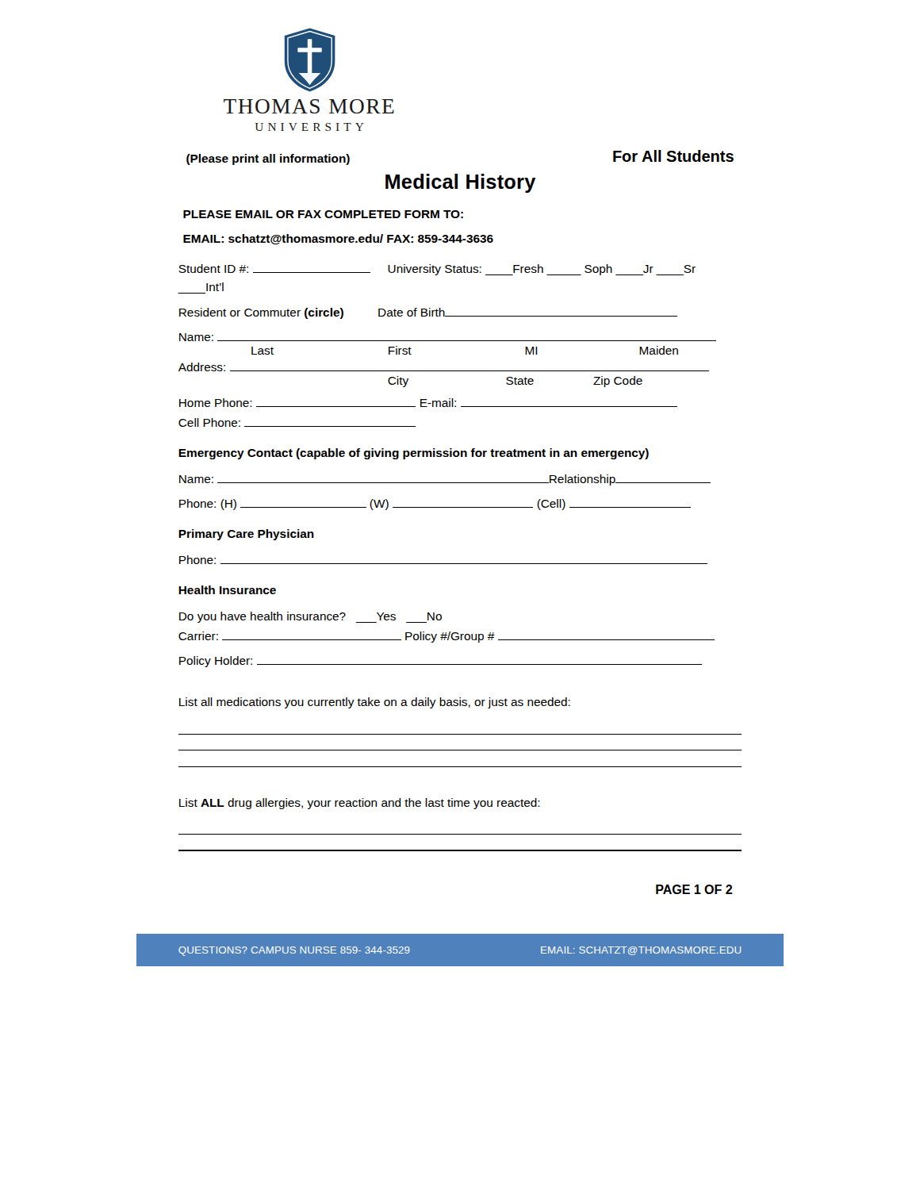THOMAS MORE
UNIVERSITY
(Please print all information)
For All Students
Medical History
PLEASE EMAIL OR FAX COMPLETED FORM TO:
EMAIL: schatzt@thomasmore.edu/ FAX: 859-344-3636
Student ID #: University Status: ____Fresh _____ Soph ____Jr ____Sr ____Int’l
Resident or Commuter (circle) Date of Birth
Name:
Last First MI Maiden
Address:
City State Zip Code
Home Phone: E-mail:
Cell Phone:
Emergency Contact (capable of giving permission for treatment in an emergency)
Name: Relationship
Phone: (H) (W) (Cell)
Primary Care Physician
Phone:
Health Insurance
Do you have health insurance? ___Yes ___No
Carrier: Policy #/Group #
Policy Holder:
List all medications you currently take on a daily basis, or just as needed:
List ALL drug allergies, your reaction and the last time you reacted:
PAGE 1 OF 2
QUESTIONS? CAMPUS NURSE 859- 344-3529
EMAIL: SCHATZT@THOMASMORE.EDU